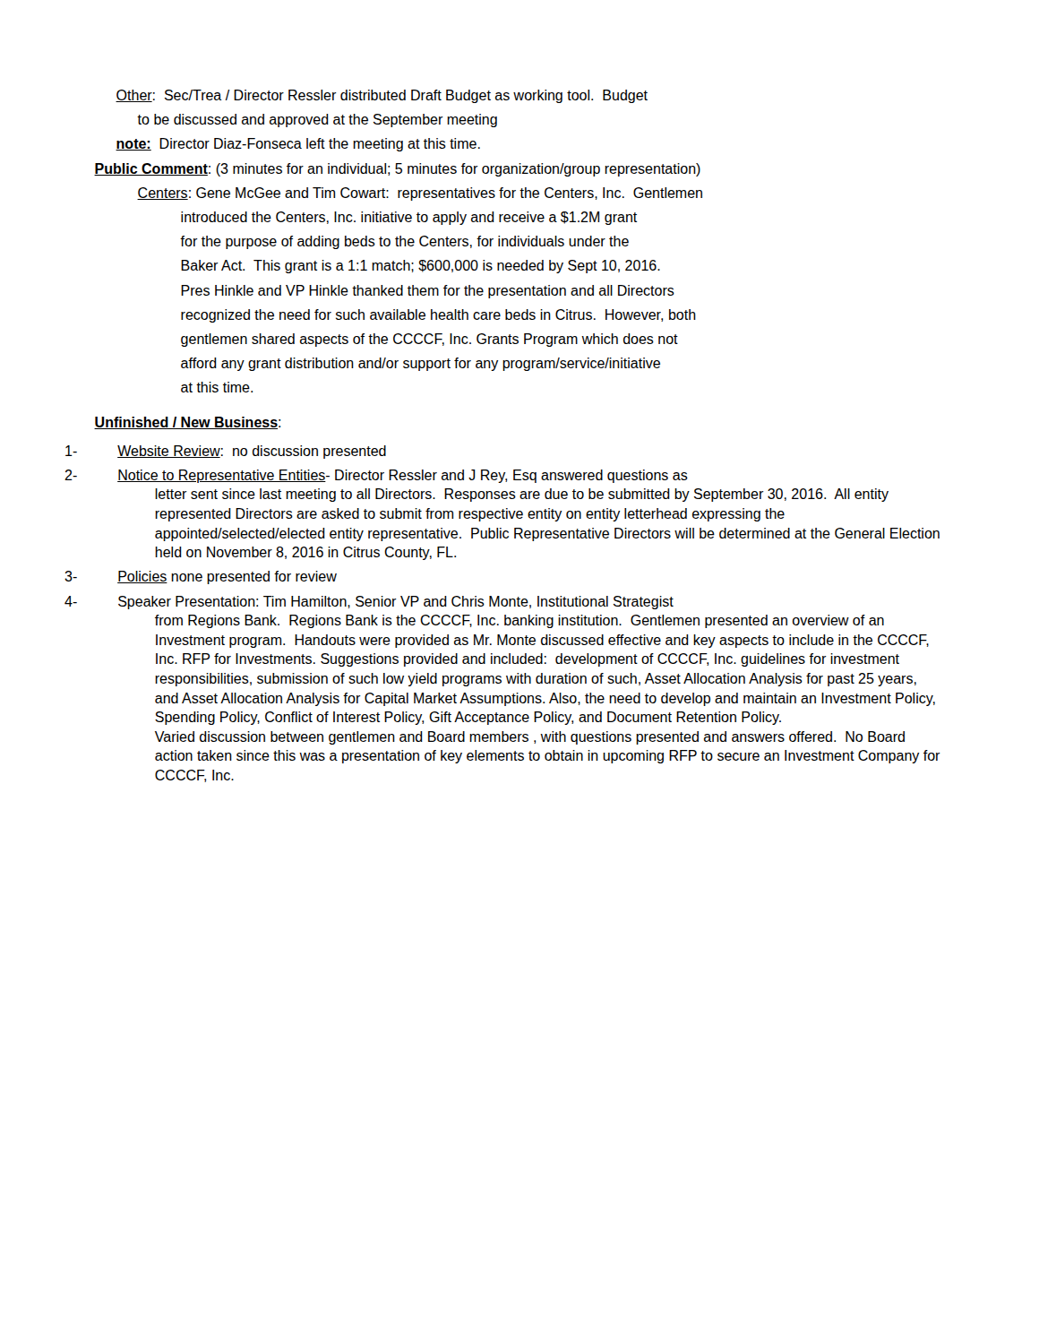Other: Sec/Trea / Director Ressler distributed Draft Budget as working tool. Budget
to be discussed and approved at the September meeting
note: Director Diaz-Fonseca left the meeting at this time.
Public Comment: (3 minutes for an individual; 5 minutes for organization/group representation)
Centers: Gene McGee and Tim Cowart: representatives for the Centers, Inc. Gentlemen
introduced the Centers, Inc. initiative to apply and receive a $1.2M grant
for the purpose of adding beds to the Centers, for individuals under the
Baker Act. This grant is a 1:1 match; $600,000 is needed by Sept 10, 2016.
Pres Hinkle and VP Hinkle thanked them for the presentation and all Directors
recognized the need for such available health care beds in Citrus. However, both
gentlemen shared aspects of the CCCCF, Inc. Grants Program which does not
afford any grant distribution and/or support for any program/service/initiative
at this time.
Unfinished / New Business:
1-Website Review: no discussion presented
2-Notice to Representative Entities- Director Ressler and J Rey, Esq answered questions as
letter sent since last meeting to all Directors. Responses are due to be submitted by September 30, 2016. All entity represented Directors are asked to submit from respective entity on entity letterhead expressing the appointed/selected/elected entity representative. Public Representative Directors will be determined at the General Election held on November 8, 2016 in Citrus County, FL.
3-Policies none presented for review
4-Speaker Presentation: Tim Hamilton, Senior VP and Chris Monte, Institutional Strategist
from Regions Bank. Regions Bank is the CCCCF, Inc. banking institution. Gentlemen presented an overview of an Investment program. Handouts were provided as Mr. Monte discussed effective and key aspects to include in the CCCCF, Inc. RFP for Investments. Suggestions provided and included: development of CCCCF, Inc. guidelines for investment responsibilities, submission of such low yield programs with duration of such, Asset Allocation Analysis for past 25 years, and Asset Allocation Analysis for Capital Market Assumptions. Also, the need to develop and maintain an Investment Policy, Spending Policy, Conflict of Interest Policy, Gift Acceptance Policy, and Document Retention Policy.
Varied discussion between gentlemen and Board members , with questions presented and answers offered. No Board action taken since this was a presentation of key elements to obtain in upcoming RFP to secure an Investment Company for CCCCF, Inc.